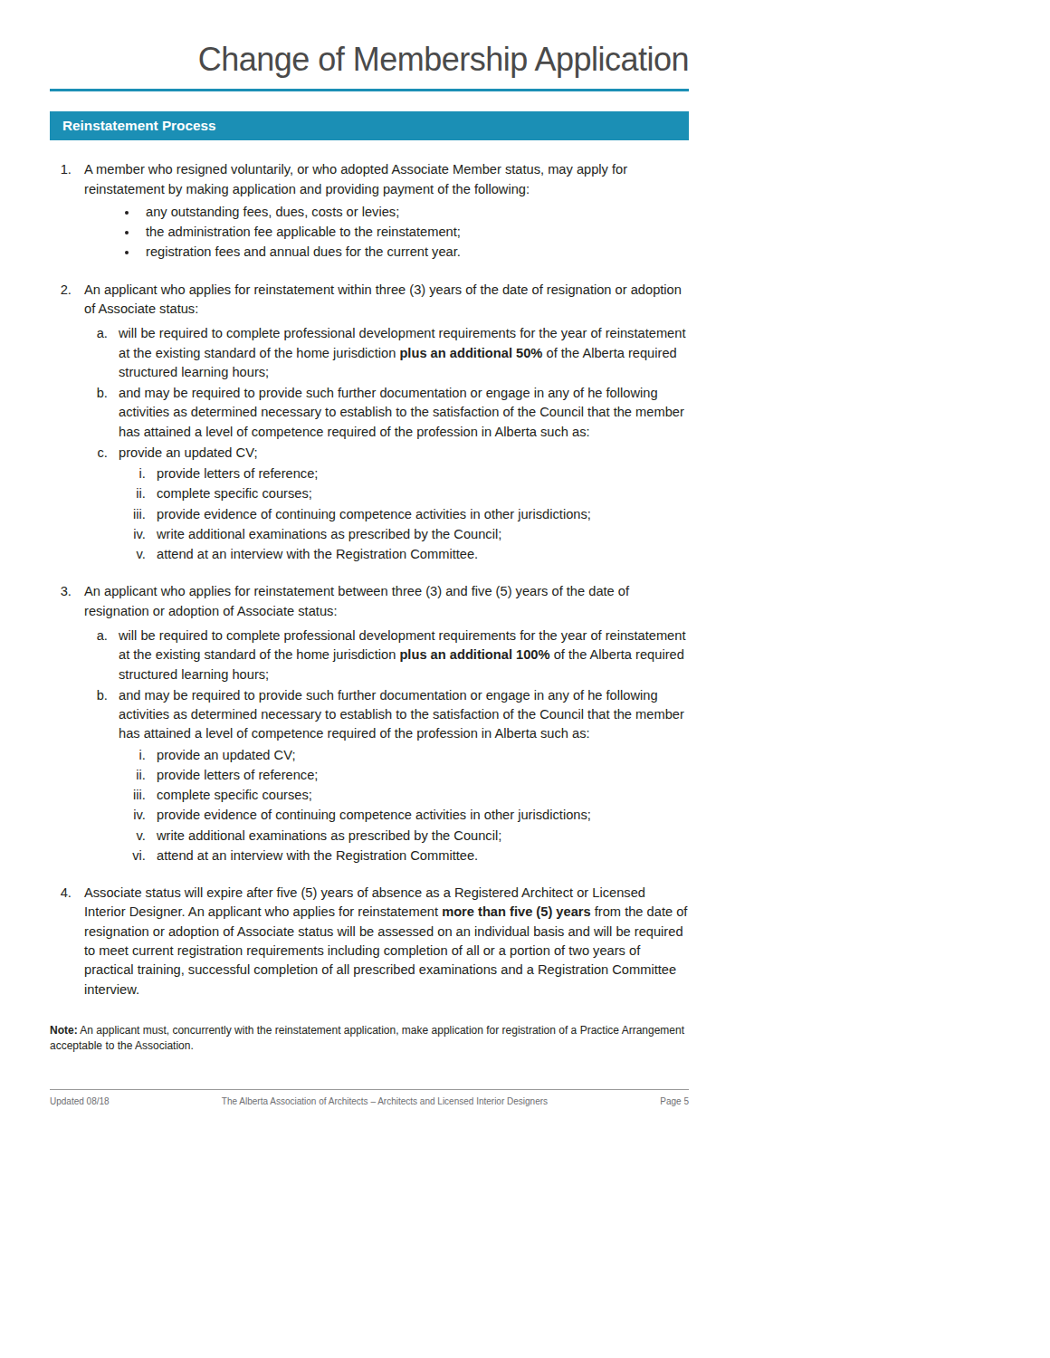Change of Membership Application
Reinstatement Process
A member who resigned voluntarily, or who adopted Associate Member status, may apply for reinstatement by making application and providing payment of the following:
any outstanding fees, dues, costs or levies;
the administration fee applicable to the reinstatement;
registration fees and annual dues for the current year.
An applicant who applies for reinstatement within three (3) years of the date of resignation or adoption of Associate status:
will be required to complete professional development requirements for the year of reinstatement at the existing standard of the home jurisdiction plus an additional 50% of the Alberta required structured learning hours;
and may be required to provide such further documentation or engage in any of he following activities as determined necessary to establish to the satisfaction of the Council that the member has attained a level of competence required of the profession in Alberta such as:
provide an updated CV;
provide letters of reference;
complete specific courses;
provide evidence of continuing competence activities in other jurisdictions;
write additional examinations as prescribed by the Council;
attend at an interview with the Registration Committee.
An applicant who applies for reinstatement between three (3) and five (5) years of the date of resignation or adoption of Associate status:
will be required to complete professional development requirements for the year of reinstatement at the existing standard of the home jurisdiction plus an additional 100% of the Alberta required structured learning hours;
and may be required to provide such further documentation or engage in any of he following activities as determined necessary to establish to the satisfaction of the Council that the member has attained a level of competence required of the profession in Alberta such as:
provide an updated CV;
provide letters of reference;
complete specific courses;
provide evidence of continuing competence activities in other jurisdictions;
write additional examinations as prescribed by the Council;
attend at an interview with the Registration Committee.
Associate status will expire after five (5) years of absence as a Registered Architect or Licensed Interior Designer. An applicant who applies for reinstatement more than five (5) years from the date of resignation or adoption of Associate status will be assessed on an individual basis and will be required to meet current registration requirements including completion of all or a portion of two years of practical training, successful completion of all prescribed examinations and a Registration Committee interview.
Note: An applicant must, concurrently with the reinstatement application, make application for registration of a Practice Arrangement acceptable to the Association.
Updated 08/18 The Alberta Association of Architects – Architects and Licensed Interior Designers Page 5